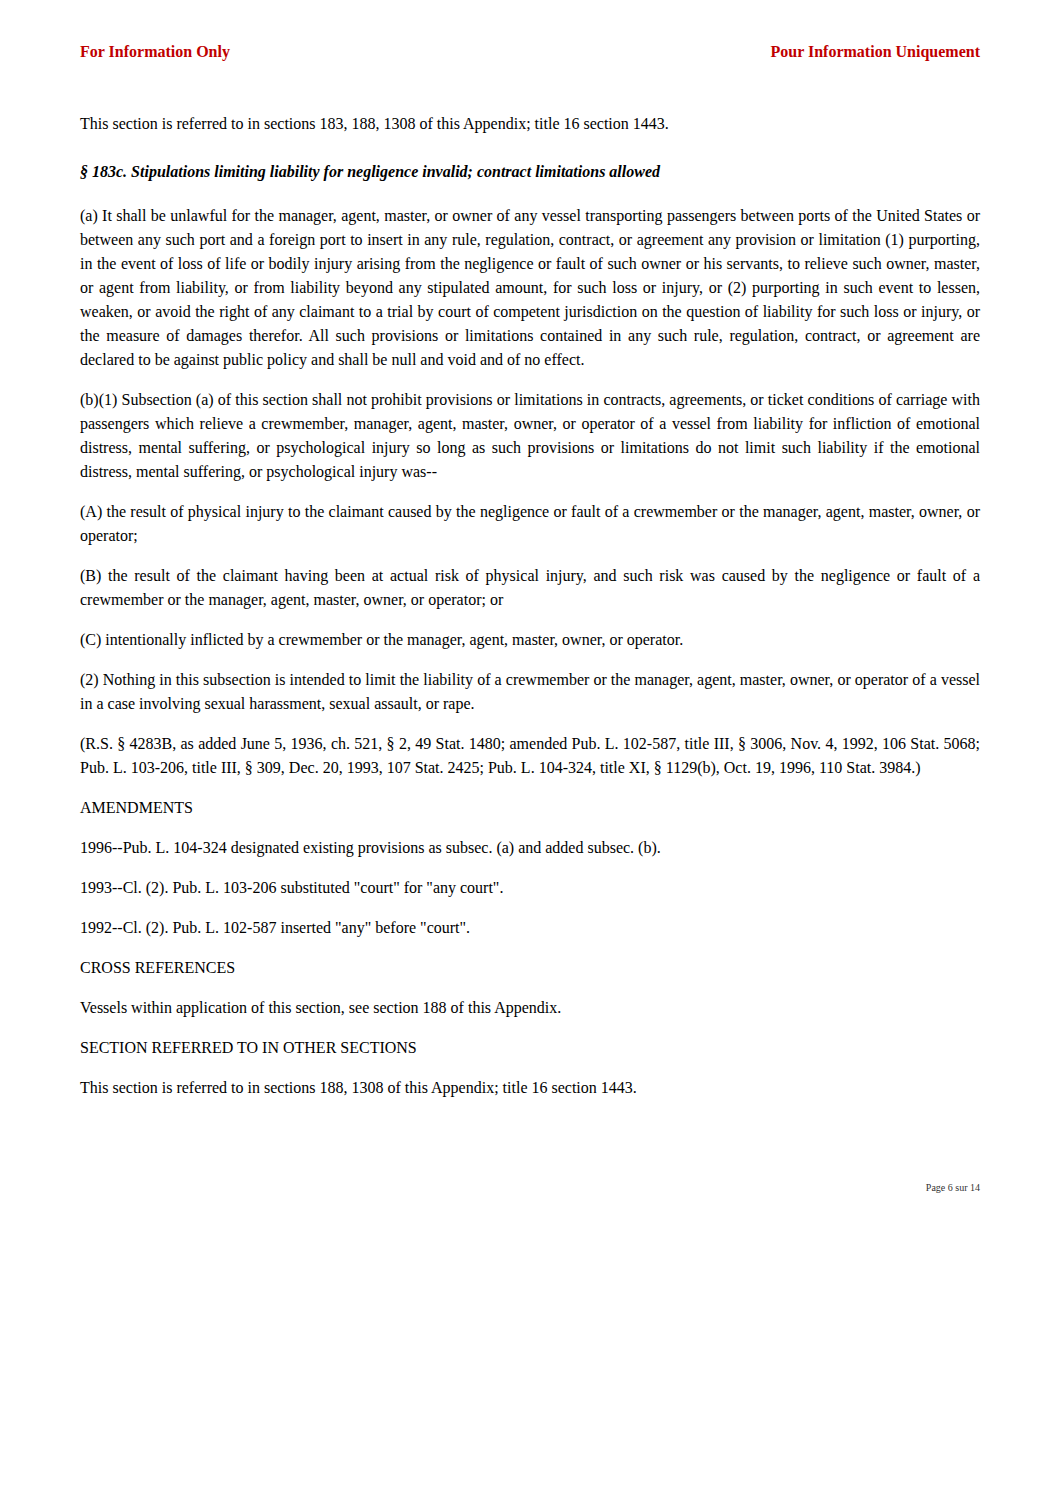For Information Only
Pour Information Uniquement
This section is referred to in sections 183, 188, 1308 of this Appendix; title 16 section 1443.
§ 183c. Stipulations limiting liability for negligence invalid; contract limitations allowed
(a) It shall be unlawful for the manager, agent, master, or owner of any vessel transporting passengers between ports of the United States or between any such port and a foreign port to insert in any rule, regulation, contract, or agreement any provision or limitation (1) purporting, in the event of loss of life or bodily injury arising from the negligence or fault of such owner or his servants, to relieve such owner, master, or agent from liability, or from liability beyond any stipulated amount, for such loss or injury, or (2) purporting in such event to lessen, weaken, or avoid the right of any claimant to a trial by court of competent jurisdiction on the question of liability for such loss or injury, or the measure of damages therefor. All such provisions or limitations contained in any such rule, regulation, contract, or agreement are declared to be against public policy and shall be null and void and of no effect.
(b)(1) Subsection (a) of this section shall not prohibit provisions or limitations in contracts, agreements, or ticket conditions of carriage with passengers which relieve a crewmember, manager, agent, master, owner, or operator of a vessel from liability for infliction of emotional distress, mental suffering, or psychological injury so long as such provisions or limitations do not limit such liability if the emotional distress, mental suffering, or psychological injury was--
(A) the result of physical injury to the claimant caused by the negligence or fault of a crewmember or the manager, agent, master, owner, or operator;
(B) the result of the claimant having been at actual risk of physical injury, and such risk was caused by the negligence or fault of a crewmember or the manager, agent, master, owner, or operator; or
(C) intentionally inflicted by a crewmember or the manager, agent, master, owner, or operator.
(2) Nothing in this subsection is intended to limit the liability of a crewmember or the manager, agent, master, owner, or operator of a vessel in a case involving sexual harassment, sexual assault, or rape.
(R.S. § 4283B, as added June 5, 1936, ch. 521, § 2, 49 Stat. 1480; amended Pub. L. 102-587, title III, § 3006, Nov. 4, 1992, 106 Stat. 5068; Pub. L. 103-206, title III, § 309, Dec. 20, 1993, 107 Stat. 2425; Pub. L. 104-324, title XI, § 1129(b), Oct. 19, 1996, 110 Stat. 3984.)
AMENDMENTS
1996--Pub. L. 104-324 designated existing provisions as subsec. (a) and added subsec. (b).
1993--Cl. (2). Pub. L. 103-206 substituted "court" for "any court".
1992--Cl. (2). Pub. L. 102-587 inserted "any" before "court".
CROSS REFERENCES
Vessels within application of this section, see section 188 of this Appendix.
SECTION REFERRED TO IN OTHER SECTIONS
This section is referred to in sections 188, 1308 of this Appendix; title 16 section 1443.
Page 6 sur 14